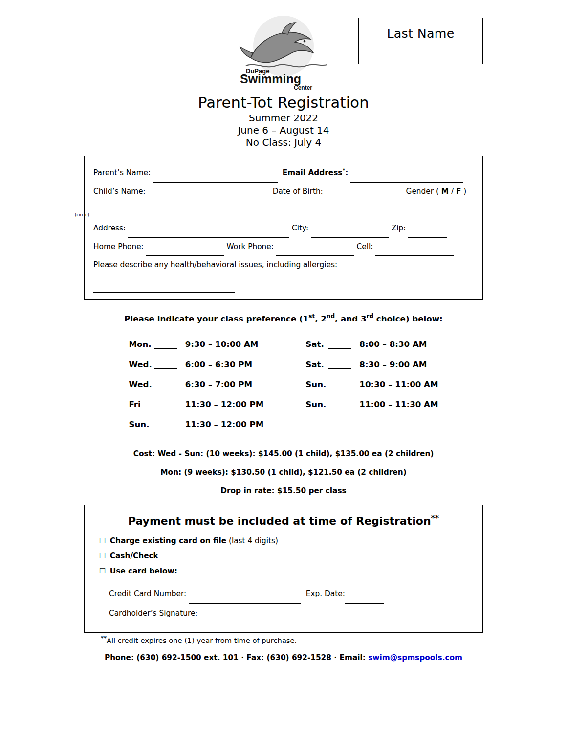Last Name
DuPage Swimming Center
Parent-Tot Registration
Summer 2022
June 6 – August 14
No Class: July 4
Parent’s Name: Email Address*:
Child’s Name: Date of Birth: Gender ( M / F )(circle)
Address: City: Zip:
Home Phone: Work Phone: Cell:
Please describe any health/behavioral issues, including allergies:
Please indicate your class preference (1st, 2nd, and 3rd choice) below:
| Mon. | | 9:30 – 10:00 AM | | Sat. | | 8:00 – 8:30 AM |
| Wed. | | 6:00 – 6:30 PM | | Sat. | | 8:30 – 9:00 AM |
| Wed. | | 6:30 – 7:00 PM | | Sun. | | 10:30 – 11:00 AM |
| Fri | | 11:30 – 12:00 PM | | Sun. | | 11:00 – 11:30 AM |
| Sun. | | 11:30 – 12:00 PM | | | | |
Cost: Wed - Sun: (10 weeks): $145.00 (1 child), $135.00 ea (2 children)
Mon: (9 weeks): $130.50 (1 child), $121.50 ea (2 children)
Drop in rate: $15.50 per class
Payment must be included at time of Registration**
☐Charge existing card on file (last 4 digits)
☐Cash/Check
☐Use card below:
Credit Card Number: Exp. Date:
Cardholder’s Signature:
**All credit expires one (1) year from time of purchase.
Phone: (630) 692-1500 ext. 101 · Fax: (630) 692-1528 · Email: swim@spmspools.com